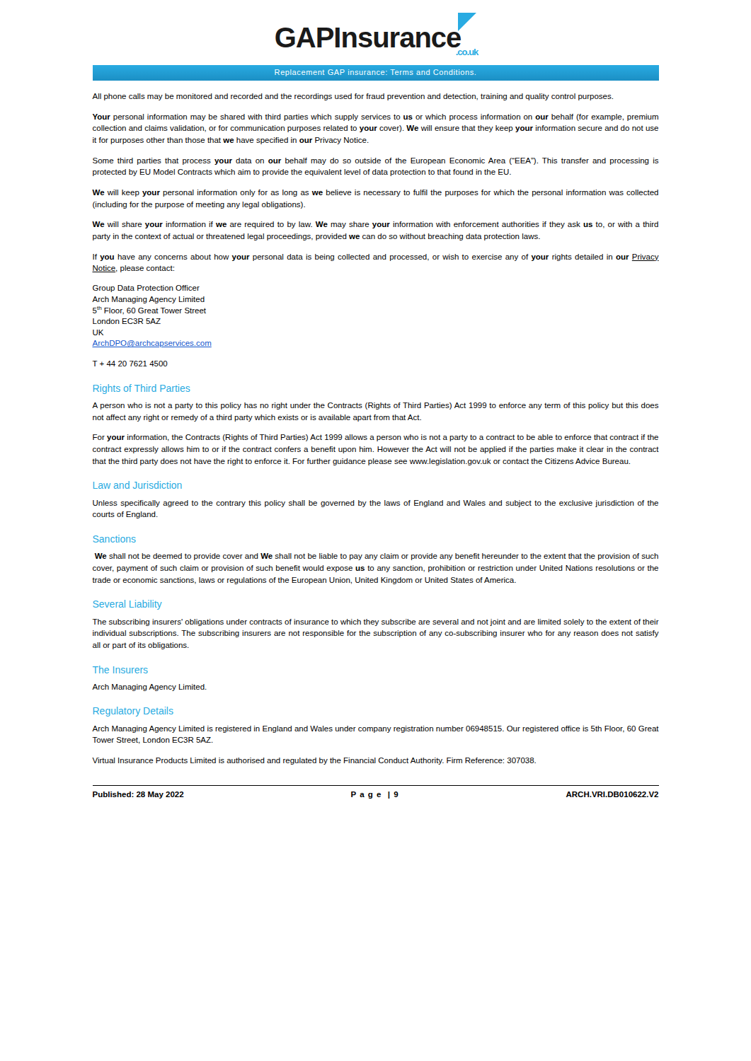GAP Insurance .co.uk
Replacement GAP insurance: Terms and Conditions.
All phone calls may be monitored and recorded and the recordings used for fraud prevention and detection, training and quality control purposes.
Your personal information may be shared with third parties which supply services to us or which process information on our behalf (for example, premium collection and claims validation, or for communication purposes related to your cover). We will ensure that they keep your information secure and do not use it for purposes other than those that we have specified in our Privacy Notice.
Some third parties that process your data on our behalf may do so outside of the European Economic Area (“EEA”). This transfer and processing is protected by EU Model Contracts which aim to provide the equivalent level of data protection to that found in the EU.
We will keep your personal information only for as long as we believe is necessary to fulfil the purposes for which the personal information was collected (including for the purpose of meeting any legal obligations).
We will share your information if we are required to by law. We may share your information with enforcement authorities if they ask us to, or with a third party in the context of actual or threatened legal proceedings, provided we can do so without breaching data protection laws.
If you have any concerns about how your personal data is being collected and processed, or wish to exercise any of your rights detailed in our Privacy Notice, please contact:
Group Data Protection Officer
Arch Managing Agency Limited
5th Floor, 60 Great Tower Street
London EC3R 5AZ
UK
ArchDPO@archcapservices.com
T + 44 20 7621 4500
Rights of Third Parties
A person who is not a party to this policy has no right under the Contracts (Rights of Third Parties) Act 1999 to enforce any term of this policy but this does not affect any right or remedy of a third party which exists or is available apart from that Act.
For your information, the Contracts (Rights of Third Parties) Act 1999 allows a person who is not a party to a contract to be able to enforce that contract if the contract expressly allows him to or if the contract confers a benefit upon him. However the Act will not be applied if the parties make it clear in the contract that the third party does not have the right to enforce it. For further guidance please see www.legislation.gov.uk or contact the Citizens Advice Bureau.
Law and Jurisdiction
Unless specifically agreed to the contrary this policy shall be governed by the laws of England and Wales and subject to the exclusive jurisdiction of the courts of England.
Sanctions
We shall not be deemed to provide cover and We shall not be liable to pay any claim or provide any benefit hereunder to the extent that the provision of such cover, payment of such claim or provision of such benefit would expose us to any sanction, prohibition or restriction under United Nations resolutions or the trade or economic sanctions, laws or regulations of the European Union, United Kingdom or United States of America.
Several Liability
The subscribing insurers' obligations under contracts of insurance to which they subscribe are several and not joint and are limited solely to the extent of their individual subscriptions. The subscribing insurers are not responsible for the subscription of any co-subscribing insurer who for any reason does not satisfy all or part of its obligations.
The Insurers
Arch Managing Agency Limited.
Regulatory Details
Arch Managing Agency Limited is registered in England and Wales under company registration number 06948515. Our registered office is 5th Floor, 60 Great Tower Street, London EC3R 5AZ.
Virtual Insurance Products Limited is authorised and regulated by the Financial Conduct Authority. Firm Reference: 307038.
Published: 28 May 2022
P a g e | 9
ARCH.VRI.DB010622.V2